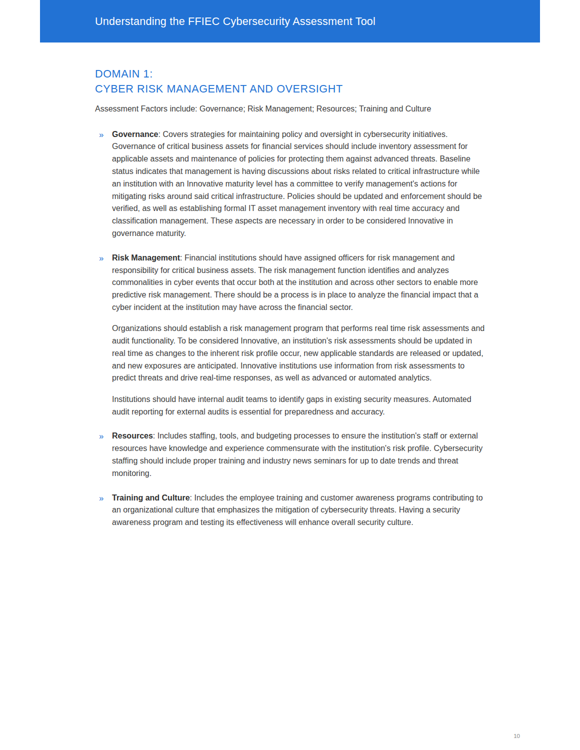Understanding the FFIEC Cybersecurity Assessment Tool
Domain 1:Cyber Risk Management and Oversight
Assessment Factors include: Governance; Risk Management; Resources; Training and Culture
Governance: Covers strategies for maintaining policy and oversight in cybersecurity initiatives. Governance of critical business assets for financial services should include inventory assessment for applicable assets and maintenance of policies for protecting them against advanced threats. Baseline status indicates that management is having discussions about risks related to critical infrastructure while an institution with an Innovative maturity level has a committee to verify management's actions for mitigating risks around said critical infrastructure. Policies should be updated and enforcement should be verified, as well as establishing formal IT asset management inventory with real time accuracy and classification management. These aspects are necessary in order to be considered Innovative in governance maturity.
Risk Management: Financial institutions should have assigned officers for risk management and responsibility for critical business assets. The risk management function identifies and analyzes commonalities in cyber events that occur both at the institution and across other sectors to enable more predictive risk management. There should be a process is in place to analyze the financial impact that a cyber incident at the institution may have across the financial sector.
Organizations should establish a risk management program that performs real time risk assessments and audit functionality. To be considered Innovative, an institution's risk assessments should be updated in real time as changes to the inherent risk profile occur, new applicable standards are released or updated, and new exposures are anticipated. Innovative institutions use information from risk assessments to predict threats and drive real-time responses, as well as advanced or automated analytics.
Institutions should have internal audit teams to identify gaps in existing security measures. Automated audit reporting for external audits is essential for preparedness and accuracy.
Resources: Includes staffing, tools, and budgeting processes to ensure the institution's staff or external resources have knowledge and experience commensurate with the institution's risk profile. Cybersecurity staffing should include proper training and industry news seminars for up to date trends and threat monitoring.
Training and Culture: Includes the employee training and customer awareness programs contributing to an organizational culture that emphasizes the mitigation of cybersecurity threats. Having a security awareness program and testing its effectiveness will enhance overall security culture.
10